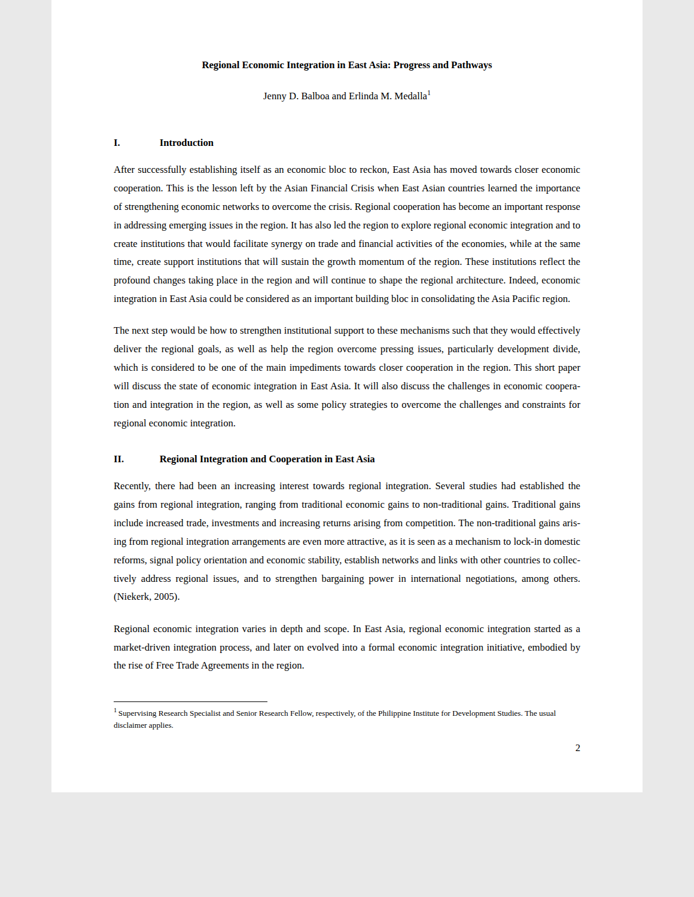Regional Economic Integration in East Asia: Progress and Pathways
Jenny D. Balboa and Erlinda M. Medalla1
I. Introduction
After successfully establishing itself as an economic bloc to reckon, East Asia has moved towards closer economic cooperation. This is the lesson left by the Asian Financial Crisis when East Asian countries learned the importance of strengthening economic networks to overcome the crisis. Regional cooperation has become an important response in addressing emerging issues in the region. It has also led the region to explore regional economic integration and to create institutions that would facilitate synergy on trade and financial activities of the economies, while at the same time, create support institutions that will sustain the growth momentum of the region. These institutions reflect the profound changes taking place in the region and will continue to shape the regional architecture. Indeed, economic integration in East Asia could be considered as an important building bloc in consolidating the Asia Pacific region.
The next step would be how to strengthen institutional support to these mechanisms such that they would effectively deliver the regional goals, as well as help the region overcome pressing issues, particularly development divide, which is considered to be one of the main impediments towards closer cooperation in the region. This short paper will discuss the state of economic integration in East Asia. It will also discuss the challenges in economic cooperation and integration in the region, as well as some policy strategies to overcome the challenges and constraints for regional economic integration.
II. Regional Integration and Cooperation in East Asia
Recently, there had been an increasing interest towards regional integration. Several studies had established the gains from regional integration, ranging from traditional economic gains to non-traditional gains. Traditional gains include increased trade, investments and increasing returns arising from competition. The non-traditional gains arising from regional integration arrangements are even more attractive, as it is seen as a mechanism to lock-in domestic reforms, signal policy orientation and economic stability, establish networks and links with other countries to collectively address regional issues, and to strengthen bargaining power in international negotiations, among others. (Niekerk, 2005).
Regional economic integration varies in depth and scope. In East Asia, regional economic integration started as a market-driven integration process, and later on evolved into a formal economic integration initiative, embodied by the rise of Free Trade Agreements in the region.
1Supervising Research Specialist and Senior Research Fellow, respectively, of the Philippine Institute for Development Studies. The usual disclaimer applies.
2